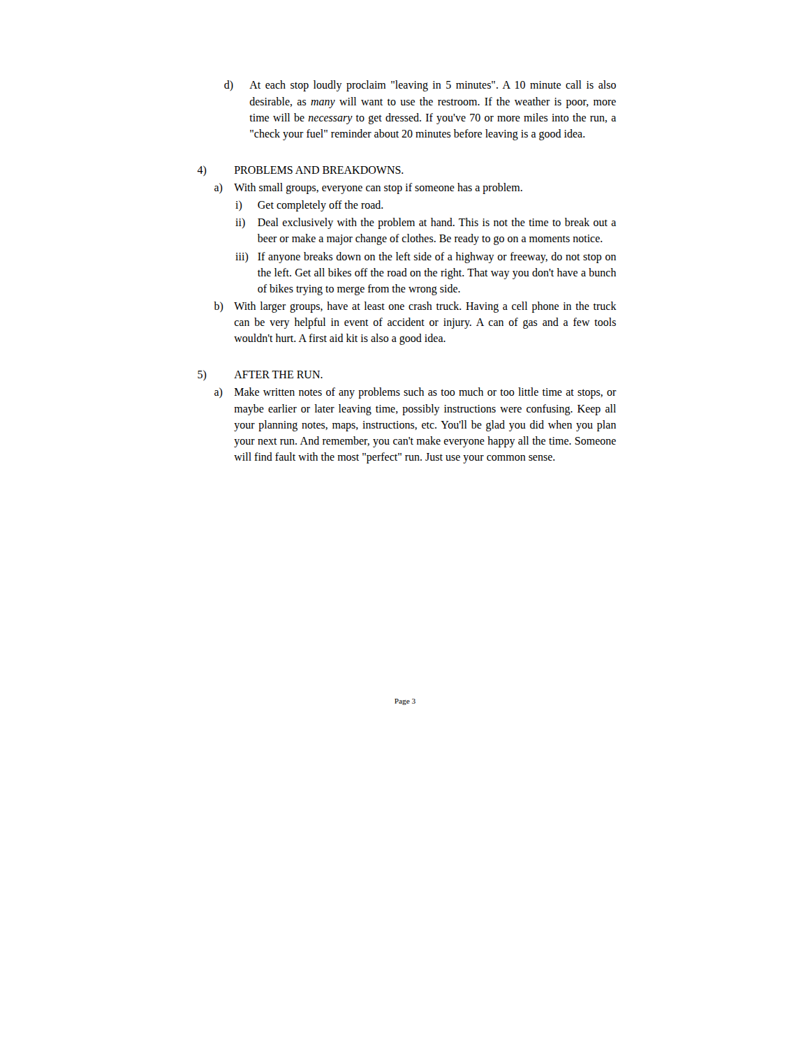d)
At each stop loudly proclaim "leaving in 5 minutes". A 10 minute call is also desirable, as many will want to use the restroom. If the weather is poor, more time will be necessary to get dressed. If you've 70 or more miles into the run, a "check your fuel" reminder about 20 minutes before leaving is a good idea.
4)
PROBLEMS AND BREAKDOWNS.
a)
With small groups, everyone can stop if someone has a problem.
i)
Get completely off the road.
ii)
Deal exclusively with the problem at hand. This is not the time to break out a beer or make a major change of clothes. Be ready to go on a moments notice.
iii)
If anyone breaks down on the left side of a highway or freeway, do not stop on the left. Get all bikes off the road on the right. That way you don't have a bunch of bikes trying to merge from the wrong side.
b)
With larger groups, have at least one crash truck. Having a cell phone in the truck can be very helpful in event of accident or injury. A can of gas and a few tools wouldn't hurt. A first aid kit is also a good idea.
5)
AFTER THE RUN.
a)
Make written notes of any problems such as too much or too little time at stops, or maybe earlier or later leaving time, possibly instructions were confusing. Keep all your planning notes, maps, instructions, etc. You'll be glad you did when you plan your next run. And remember, you can't make everyone happy all the time. Someone will find fault with the most "perfect" run. Just use your common sense.
Page 3